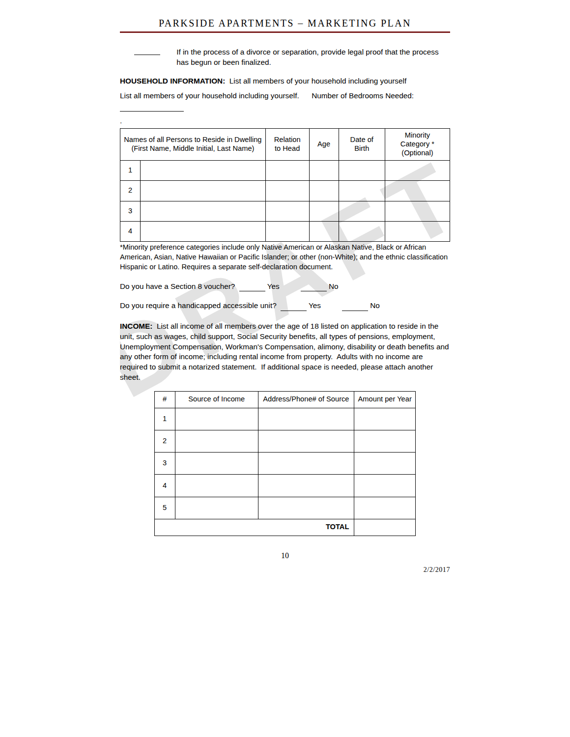DRAFT
PARKSIDE APARTMENTS – MARKETING PLAN
If in the process of a divorce or separation, provide legal proof that the process has begun or been finalized.
HOUSEHOLD INFORMATION: List all members of your household including yourself
List all members of your household including yourself. Number of Bedrooms Needed:
.
| Names of all Persons to Reside in Dwelling (First Name, Middle Initial, Last Name) | Relation to Head | Age | Date of Birth | Minority Category * (Optional) |
| --- | --- | --- | --- | --- |
| 1 | | | | | |
| 2 | | | | | |
| 3 | | | | | |
| 4 | | | | | |
*Minority preference categories include only Native American or Alaskan Native, Black or African American, Asian, Native Hawaiian or Pacific Islander; or other (non-White); and the ethnic classification Hispanic or Latino. Requires a separate self-declaration document.
Do you have a Section 8 voucher? Yes No
Do you require a handicapped accessible unit? Yes No
INCOME: List all income of all members over the age of 18 listed on application to reside in the unit, such as wages, child support, Social Security benefits, all types of pensions, employment, Unemployment Compensation, Workman's Compensation, alimony, disability or death benefits and any other form of income; including rental income from property. Adults with no income are required to submit a notarized statement. If additional space is needed, please attach another sheet.
| # | Source of Income | Address/Phone# of Source | Amount per Year |
| --- | --- | --- | --- |
| 1 | | | |
| 2 | | | |
| 3 | | | |
| 4 | | | |
| 5 | | | |
| TOTAL | |
10
2/2/2017